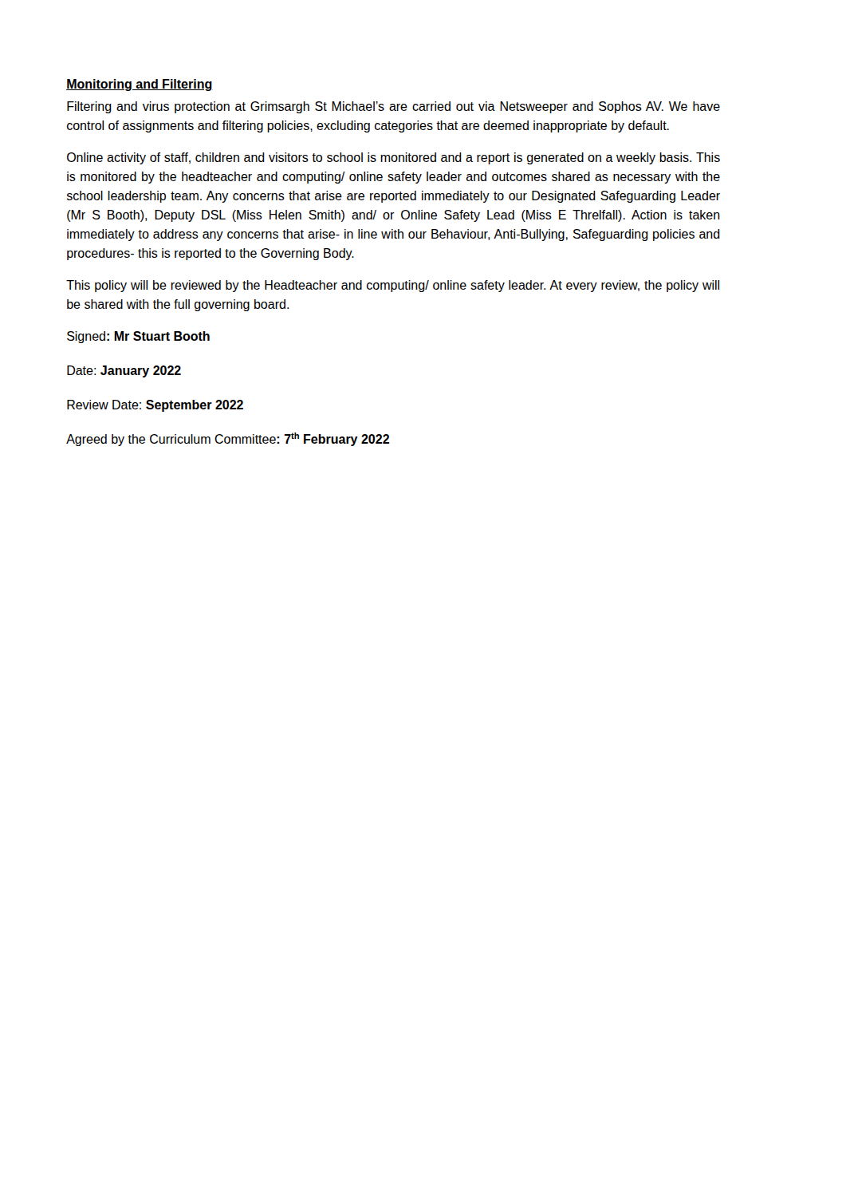Monitoring and Filtering
Filtering and virus protection at Grimsargh St Michael’s are carried out via Netsweeper and Sophos AV. We have control of assignments and filtering policies, excluding categories that are deemed inappropriate by default.
Online activity of staff, children and visitors to school is monitored and a report is generated on a weekly basis. This is monitored by the headteacher and computing/ online safety leader and outcomes shared as necessary with the school leadership team. Any concerns that arise are reported immediately to our Designated Safeguarding Leader (Mr S Booth), Deputy DSL (Miss Helen Smith) and/ or Online Safety Lead (Miss E Threlfall). Action is taken immediately to address any concerns that arise- in line with our Behaviour, Anti-Bullying, Safeguarding policies and procedures- this is reported to the Governing Body.
This policy will be reviewed by the Headteacher and computing/ online safety leader. At every review, the policy will be shared with the full governing board.
Signed: Mr Stuart Booth
Date: January 2022
Review Date: September 2022
Agreed by the Curriculum Committee: 7th February 2022